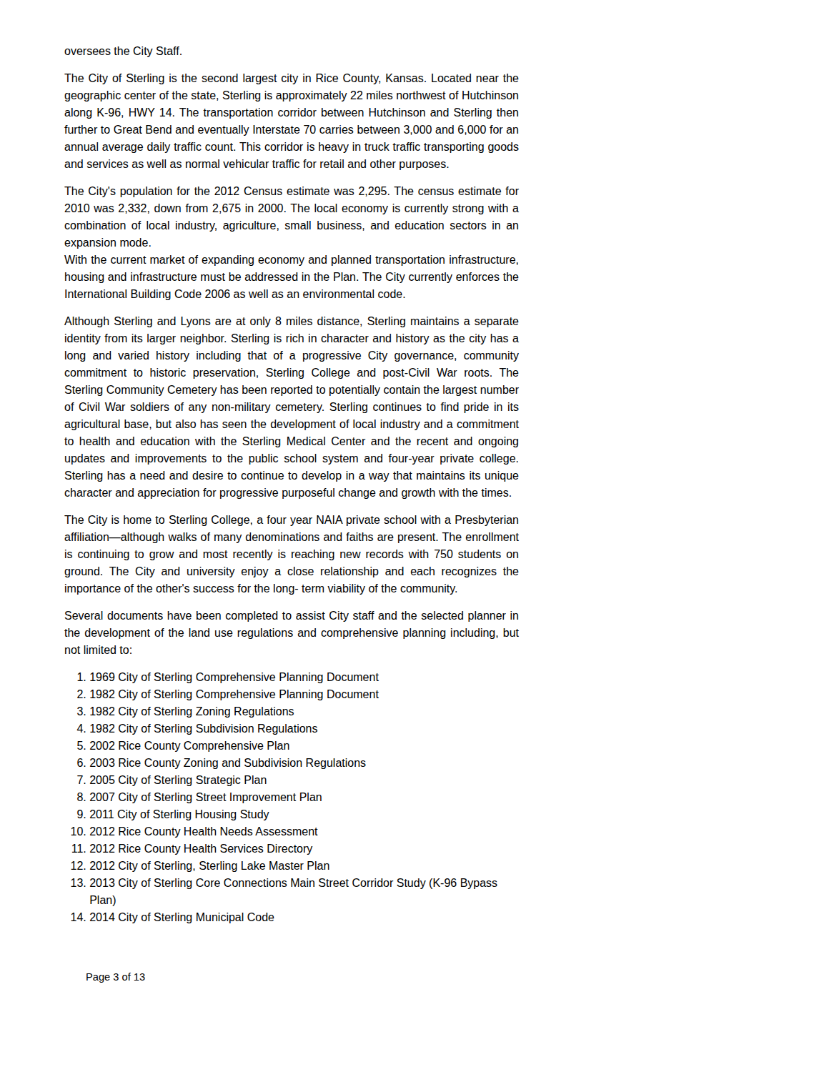oversees the City Staff.
The City of Sterling is the second largest city in Rice County, Kansas. Located near the geographic center of the state, Sterling is approximately 22 miles northwest of Hutchinson along K-96, HWY 14. The transportation corridor between Hutchinson and Sterling then further to Great Bend and eventually Interstate 70 carries between 3,000 and 6,000 for an annual average daily traffic count. This corridor is heavy in truck traffic transporting goods and services as well as normal vehicular traffic for retail and other purposes.
The City's population for the 2012 Census estimate was 2,295. The census estimate for 2010 was 2,332, down from 2,675 in 2000. The local economy is currently strong with a combination of local industry, agriculture, small business, and education sectors in an expansion mode.
With the current market of expanding economy and planned transportation infrastructure, housing and infrastructure must be addressed in the Plan. The City currently enforces the International Building Code 2006 as well as an environmental code.
Although Sterling and Lyons are at only 8 miles distance, Sterling maintains a separate identity from its larger neighbor. Sterling is rich in character and history as the city has a long and varied history including that of a progressive City governance, community commitment to historic preservation, Sterling College and post-Civil War roots. The Sterling Community Cemetery has been reported to potentially contain the largest number of Civil War soldiers of any non-military cemetery. Sterling continues to find pride in its agricultural base, but also has seen the development of local industry and a commitment to health and education with the Sterling Medical Center and the recent and ongoing updates and improvements to the public school system and four-year private college. Sterling has a need and desire to continue to develop in a way that maintains its unique character and appreciation for progressive purposeful change and growth with the times.
The City is home to Sterling College, a four year NAIA private school with a Presbyterian affiliation—although walks of many denominations and faiths are present. The enrollment is continuing to grow and most recently is reaching new records with 750 students on ground. The City and university enjoy a close relationship and each recognizes the importance of the other's success for the long- term viability of the community.
Several documents have been completed to assist City staff and the selected planner in the development of the land use regulations and comprehensive planning including, but not limited to:
1969 City of Sterling Comprehensive Planning Document
1982 City of Sterling Comprehensive Planning Document
1982 City of Sterling Zoning Regulations
1982 City of Sterling Subdivision Regulations
2002 Rice County Comprehensive Plan
2003 Rice County Zoning and Subdivision Regulations
2005 City of Sterling Strategic Plan
2007 City of Sterling Street Improvement Plan
2011 City of Sterling Housing Study
2012 Rice County Health Needs Assessment
2012 Rice County Health Services Directory
2012 City of Sterling, Sterling Lake Master Plan
2013 City of Sterling Core Connections Main Street Corridor Study (K-96 Bypass Plan)
2014 City of Sterling Municipal Code
Page 3 of 13